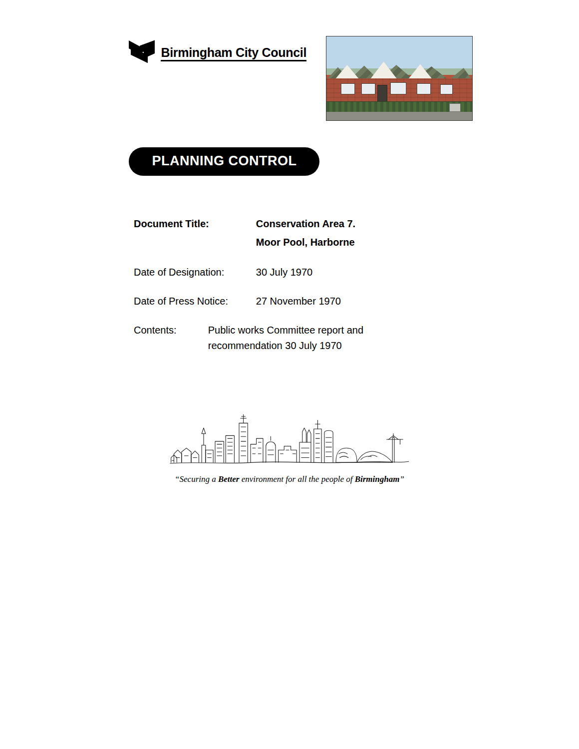Birmingham City Council
PLANNING CONTROL
Document Title:
Conservation Area 7.
Moor Pool, Harborne
Date of Designation:
30 July 1970
Date of Press Notice:
27 November 1970
Contents:
Public works Committee report and
recommendation 30 July 1970
“Securing a Better environment for all the people of Birmingham”